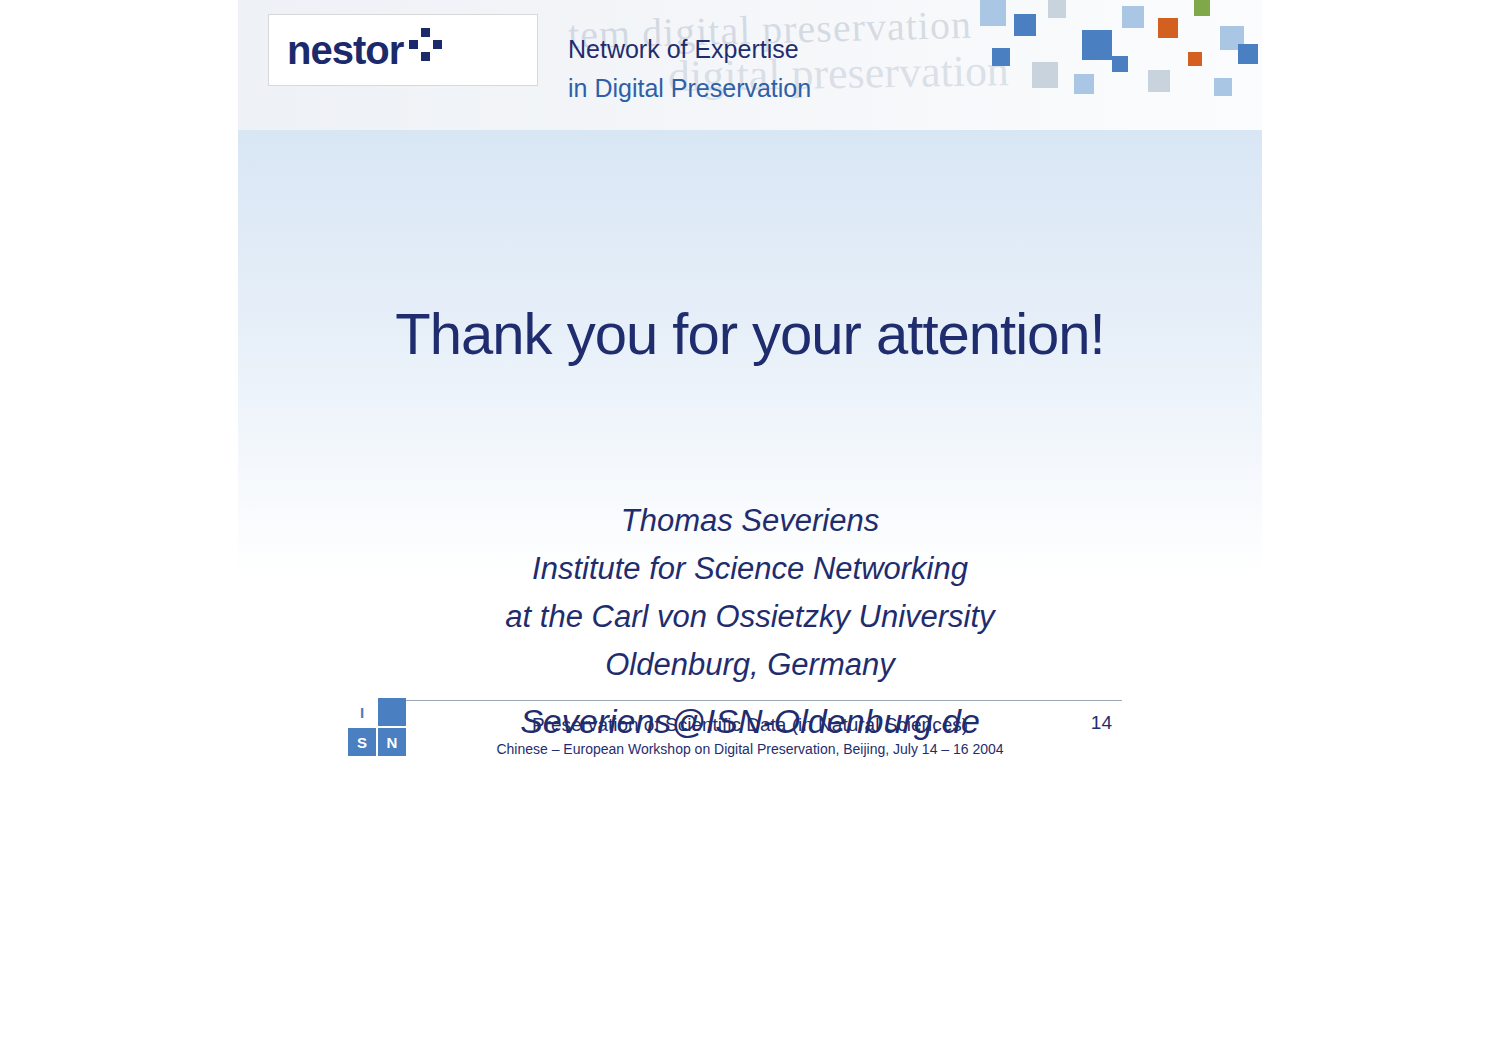tem digital preservation
digital preservation
nestor
Network of Expertise
in Digital Preservation
Thank you for your attention!
Thomas Severiens
Institute for Science Networking
at the Carl von Ossietzky University
Oldenburg, Germany Severiens@ISN-Oldenburg.de
I
S
N
Preservation of Scientific Data (in Natural Sciences)
Chinese – European Workshop on Digital Preservation, Beijing, July 14 – 16 2004
14